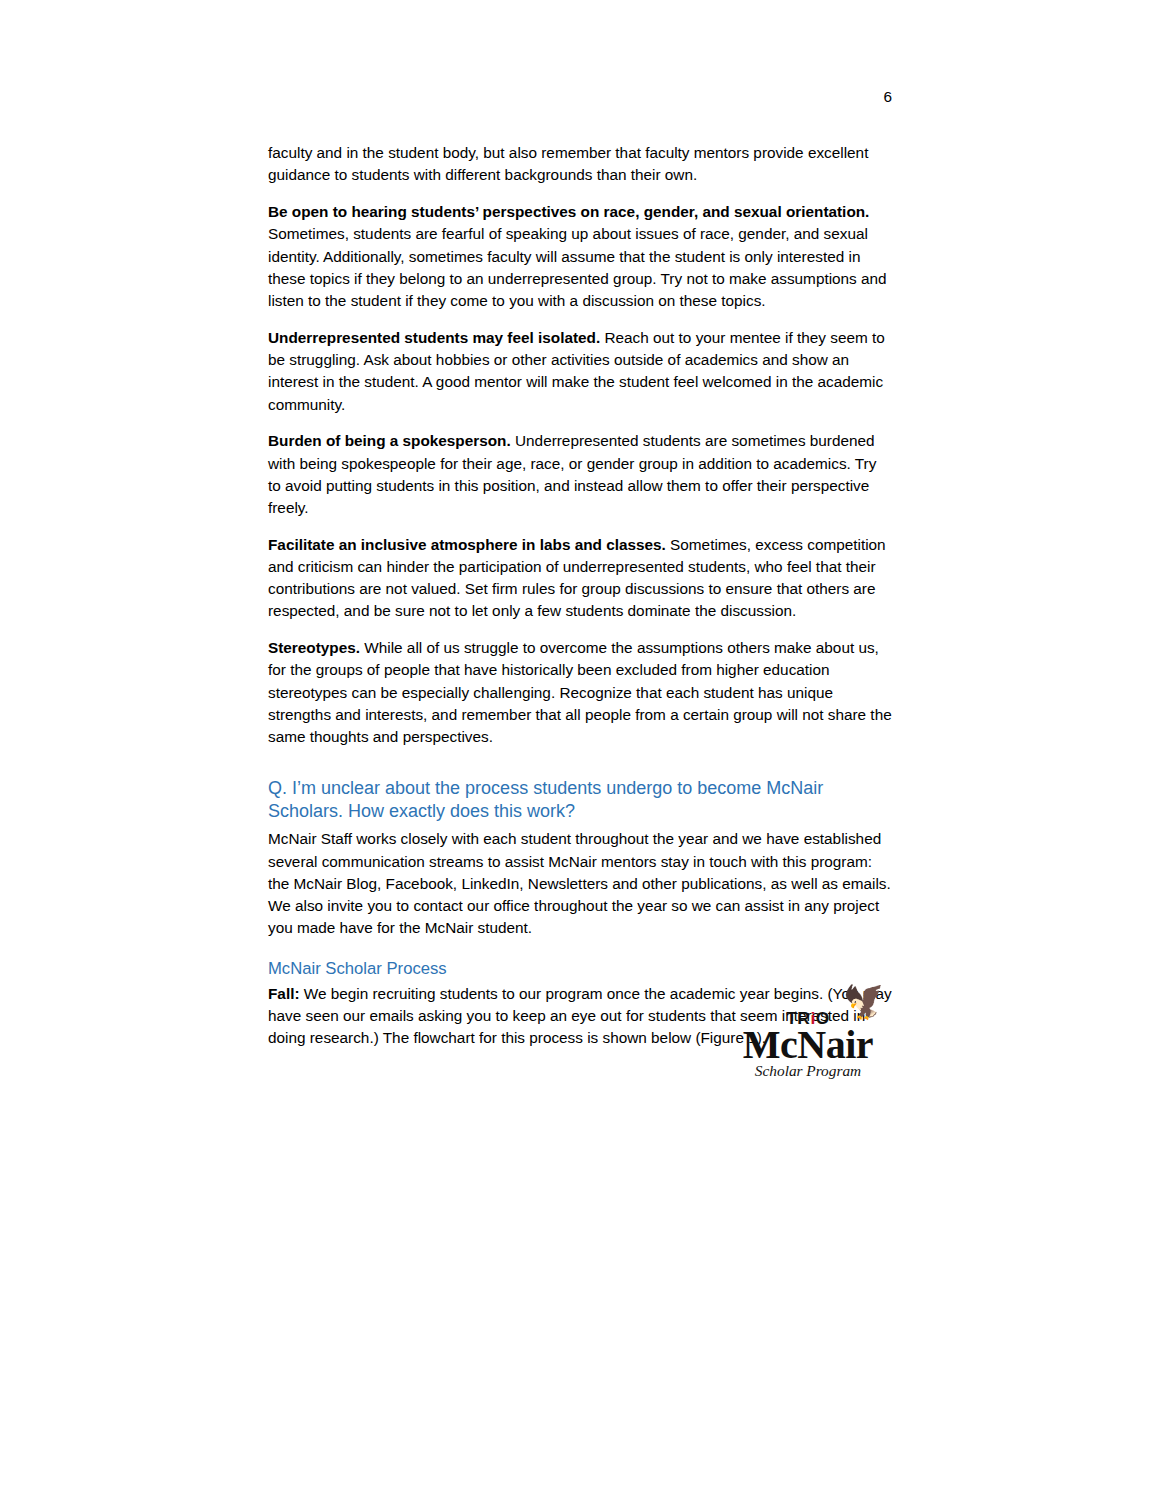6
faculty and in the student body, but also remember that faculty mentors provide excellent guidance to students with different backgrounds than their own.
Be open to hearing students’ perspectives on race, gender, and sexual orientation. Sometimes, students are fearful of speaking up about issues of race, gender, and sexual identity. Additionally, sometimes faculty will assume that the student is only interested in these topics if they belong to an underrepresented group. Try not to make assumptions and listen to the student if they come to you with a discussion on these topics.
Underrepresented students may feel isolated. Reach out to your mentee if they seem to be struggling. Ask about hobbies or other activities outside of academics and show an interest in the student. A good mentor will make the student feel welcomed in the academic community.
Burden of being a spokesperson. Underrepresented students are sometimes burdened with being spokespeople for their age, race, or gender group in addition to academics. Try to avoid putting students in this position, and instead allow them to offer their perspective freely.
Facilitate an inclusive atmosphere in labs and classes. Sometimes, excess competition and criticism can hinder the participation of underrepresented students, who feel that their contributions are not valued. Set firm rules for group discussions to ensure that others are respected, and be sure not to let only a few students dominate the discussion.
Stereotypes. While all of us struggle to overcome the assumptions others make about us, for the groups of people that have historically been excluded from higher education stereotypes can be especially challenging. Recognize that each student has unique strengths and interests, and remember that all people from a certain group will not share the same thoughts and perspectives.
Q. I’m unclear about the process students undergo to become McNair Scholars. How exactly does this work?
McNair Staff works closely with each student throughout the year and we have established several communication streams to assist McNair mentors stay in touch with this program: the McNair Blog, Facebook, LinkedIn, Newsletters and other publications, as well as emails. We also invite you to contact our office throughout the year so we can assist in any project you made have for the McNair student.
McNair Scholar Process
Fall: We begin recruiting students to our program once the academic year begins. (You may have seen our emails asking you to keep an eye out for students that seem interested in doing research.) The flowchart for this process is shown below (Figure 1).
🦅
TRi O
McNair
Scholar Program